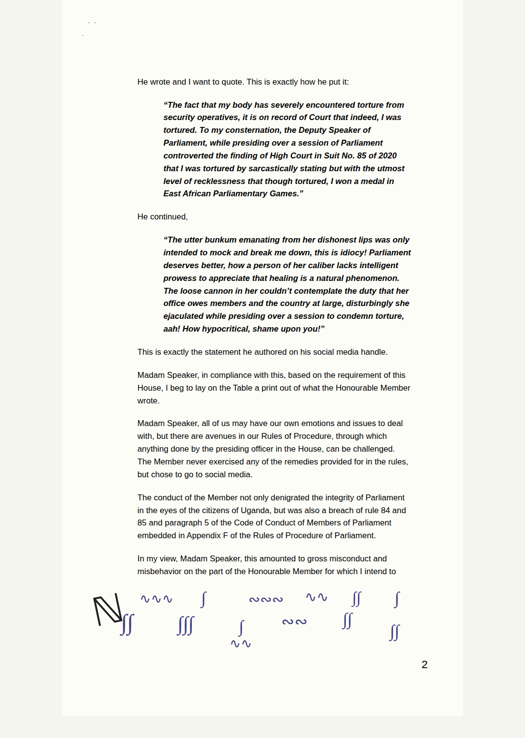. .
.
He wrote and I want to quote. This is exactly how he put it:
“The fact that my body has severely encountered torture from security operatives, it is on record of Court that indeed, I was tortured. To my consternation, the Deputy Speaker of Parliament, while presiding over a session of Parliament controverted the finding of High Court in Suit No. 85 of 2020 that I was tortured by sarcastically stating but with the utmost level of recklessness that though tortured, I won a medal in East African Parliamentary Games.”
He continued,
“The utter bunkum emanating from her dishonest lips was only intended to mock and break me down, this is idiocy! Parliament deserves better, how a person of her caliber lacks intelligent prowess to appreciate that healing is a natural phenomenon. The loose cannon in her couldn’t contemplate the duty that her office owes members and the country at large, disturbingly she ejaculated while presiding over a session to condemn torture, aah! How hypocritical, shame upon you!”
This is exactly the statement he authored on his social media handle.
Madam Speaker, in compliance with this, based on the requirement of this House, I beg to lay on the Table a print out of what the Honourable Member wrote.
Madam Speaker, all of us may have our own emotions and issues to deal with, but there are avenues in our Rules of Procedure, through which anything done by the presiding officer in the House, can be challenged. The Member never exercised any of the remedies provided for in the rules, but chose to go to social media.
The conduct of the Member not only denigrated the integrity of Parliament in the eyes of the citizens of Uganda, but was also a breach of rule 84 and 85 and paragraph 5 of the Code of Conduct of Members of Parliament embedded in Appendix F of the Rules of Procedure of Parliament.
In my view, Madam Speaker, this amounted to gross misconduct and misbehavior on the part of the Honourable Member for which I intend to
ℕ
∿∿∿
∫
∾∾∾
∿∿
∫∫
∫
∫∫
∫∫∫
∫
∾∾
∫∫
∫∫
∿∿
2